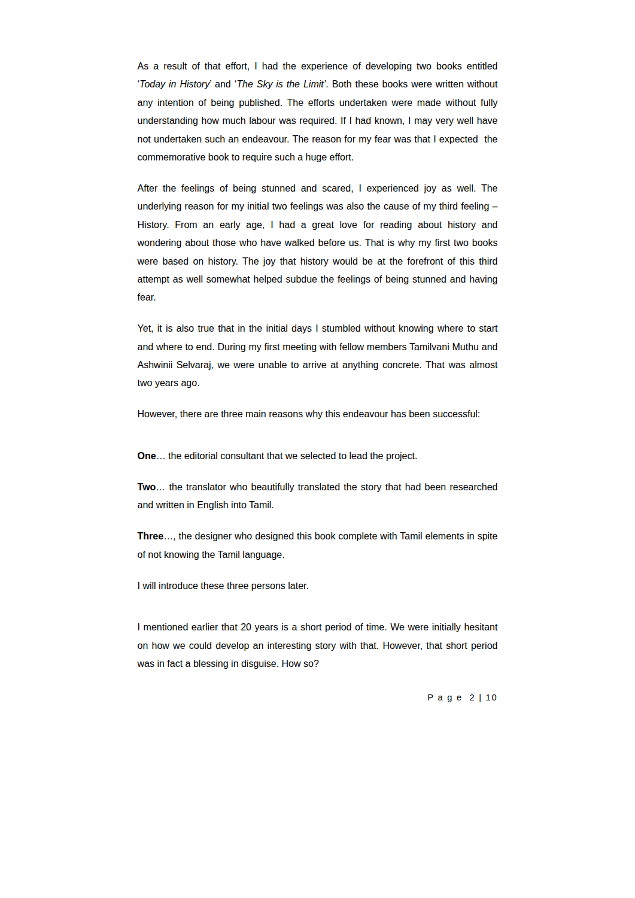As a result of that effort, I had the experience of developing two books entitled ‘Today in History’ and ‘The Sky is the Limit’. Both these books were written without any intention of being published. The efforts undertaken were made without fully understanding how much labour was required. If I had known, I may very well have not undertaken such an endeavour. The reason for my fear was that I expected the commemorative book to require such a huge effort.
After the feelings of being stunned and scared, I experienced joy as well. The underlying reason for my initial two feelings was also the cause of my third feeling – History. From an early age, I had a great love for reading about history and wondering about those who have walked before us. That is why my first two books were based on history. The joy that history would be at the forefront of this third attempt as well somewhat helped subdue the feelings of being stunned and having fear.
Yet, it is also true that in the initial days I stumbled without knowing where to start and where to end. During my first meeting with fellow members Tamilvani Muthu and Ashwinii Selvaraj, we were unable to arrive at anything concrete. That was almost two years ago.
However, there are three main reasons why this endeavour has been successful:
One… the editorial consultant that we selected to lead the project.
Two… the translator who beautifully translated the story that had been researched and written in English into Tamil.
Three…, the designer who designed this book complete with Tamil elements in spite of not knowing the Tamil language.
I will introduce these three persons later.
I mentioned earlier that 20 years is a short period of time. We were initially hesitant on how we could develop an interesting story with that. However, that short period was in fact a blessing in disguise. How so?
P a g e 2 | 10